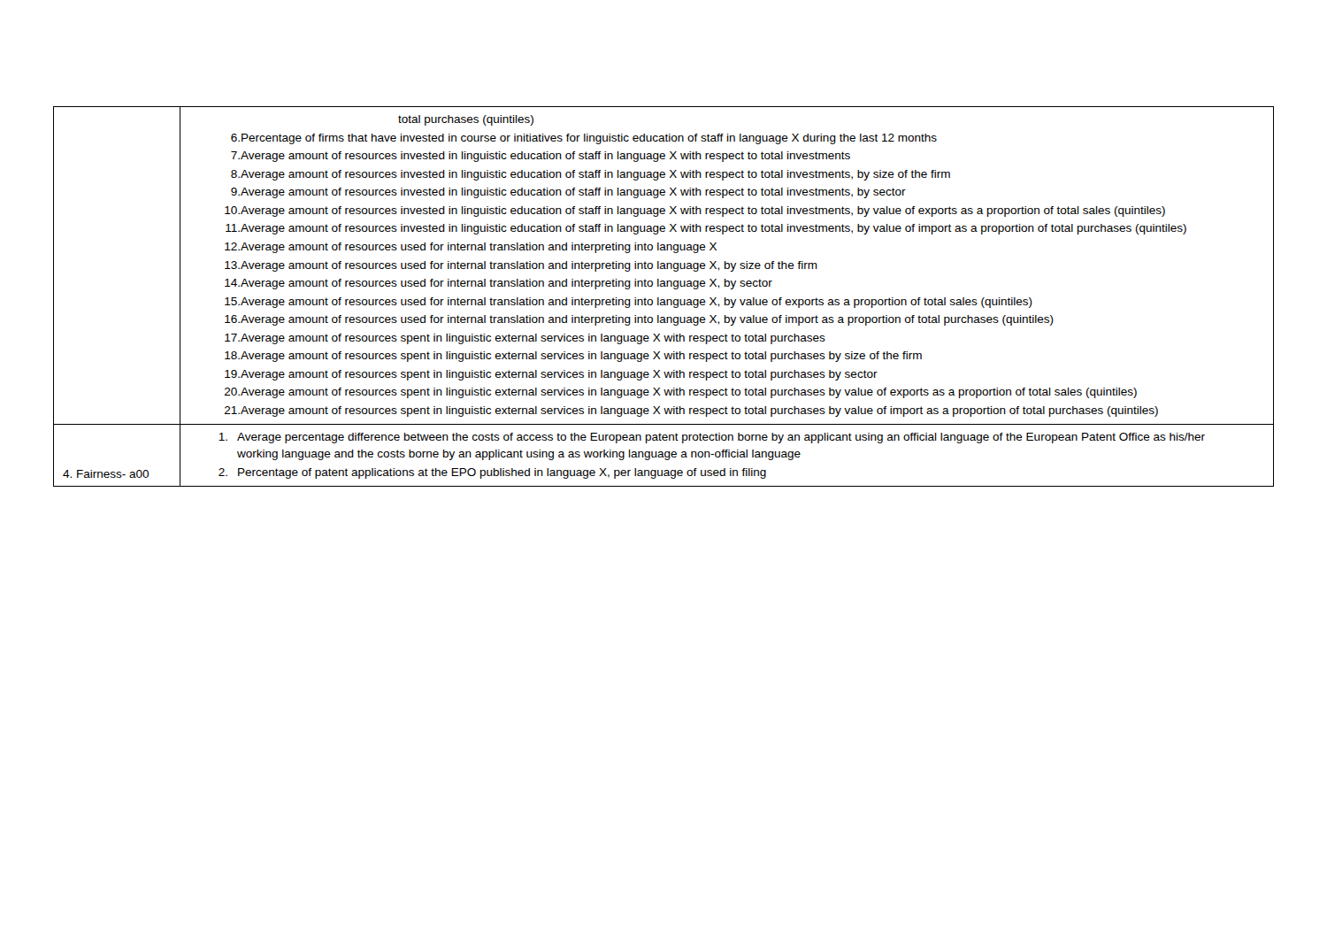| | total purchases (quintiles) / 6. / Percentage of firms that have invested in course or initiatives for linguistic education of staff in language X during the last 12 months / / 7. / Average amount of resources invested in linguistic education of staff in language X with respect to total investments / / 8. / Average amount of resources invested in linguistic education of staff in language X with respect to total investments, by size of the firm / / 9. / Average amount of resources invested in linguistic education of staff in language X with respect to total investments, by sector / / 10. / Average amount of resources invested in linguistic education of staff in language X with respect to total investments, by value of exports as a proportion of total sales (quintiles) / / 11. / Average amount of resources invested in linguistic education of staff in language X with respect to total investments, by value of import as a proportion of total purchases (quintiles) / / 12. / Average amount of resources used for internal translation and interpreting into language X / / 13. / Average amount of resources used for internal translation and interpreting into language X, by size of the firm / / 14. / Average amount of resources used for internal translation and interpreting into language X, by sector / / 15. / Average amount of resources used for internal translation and interpreting into language X, by value of exports as a proportion of total sales (quintiles) / / 16. / Average amount of resources used for internal translation and interpreting into language X, by value of import as a proportion of total purchases (quintiles) / / 17. / Average amount of resources spent in linguistic external services in language X with respect to total purchases / / 18. / Average amount of resources spent in linguistic external services in language X with respect to total purchases by size of the firm / / 19. / Average amount of resources spent in linguistic external services in language X with respect to total purchases by sector / / 20. / Average amount of resources spent in linguistic external services in language X with respect to total purchases by value of exports as a proportion of total sales (quintiles) / / 21. / Average amount of resources spent in linguistic external services in language X with respect to total purchases by value of import as a proportion of total purchases (quintiles) / |
| 4. Fairness- a00 | / 1. / Average percentage difference between the costs of access to the European patent protection borne by an applicant using an official language of the European Patent Office as his/her working language and the costs borne by an applicant using a as working language a non-official language / / 2. / Percentage of patent applications at the EPO published in language X, per language of used in filing / |